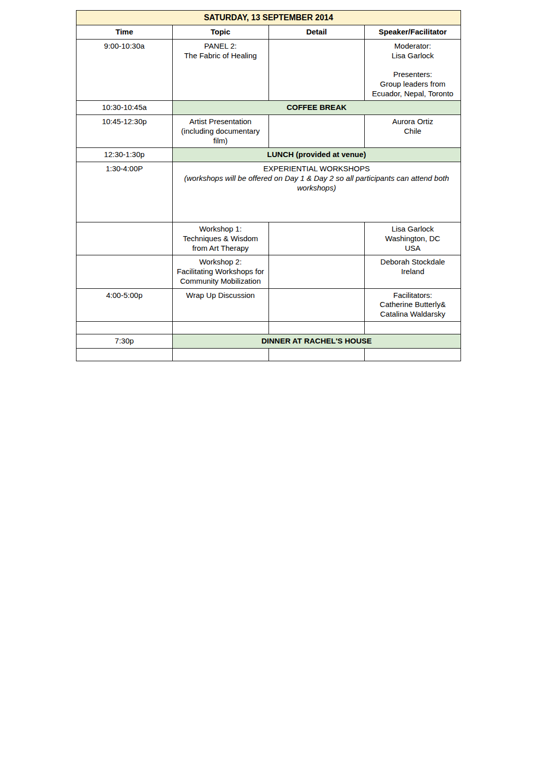| SATURDAY, 13 SEPTEMBER 2014 |
| Time | Topic | Detail | Speaker/Facilitator |
| 9:00-10:30a | PANEL 2: The Fabric of Healing | | Moderator: Lisa Garlock Presenters: Group leaders from Ecuador, Nepal, Toronto |
| 10:30-10:45a | COFFEE BREAK |
| 10:45-12:30p | Artist Presentation (including documentary film) | | Aurora Ortiz Chile |
| 12:30-1:30p | LUNCH (provided at venue) |
| 1:30-4:00P | EXPERIENTIAL WORKSHOPS (workshops will be offered on Day 1 & Day 2 so all participants can attend both workshops) |
| | Workshop 1: Techniques & Wisdom from Art Therapy | | Lisa Garlock Washington, DC USA |
| | Workshop 2: Facilitating Workshops for Community Mobilization | | Deborah Stockdale Ireland |
| 4:00-5:00p | Wrap Up Discussion | | Facilitators: Catherine Butterly& Catalina Waldarsky |
| 7:30p | DINNER AT RACHEL'S HOUSE |